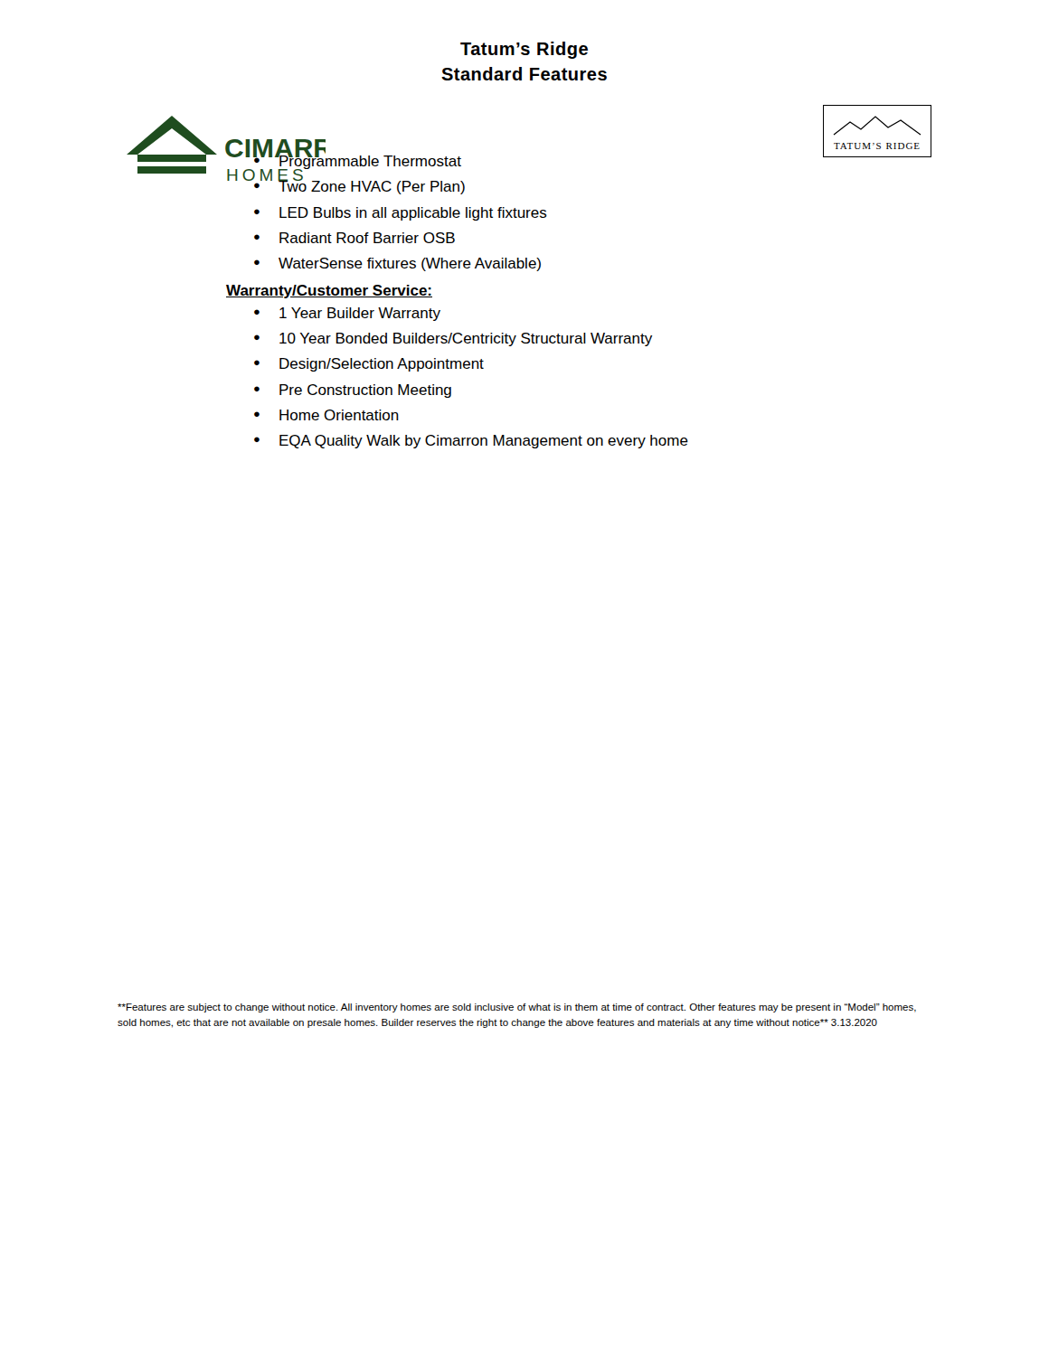Tatum’s Ridge
Standard Features
CIMARRON HOMES
TATUM’S RIDGE
Programmable Thermostat
Two Zone HVAC (Per Plan)
LED Bulbs in all applicable light fixtures
Radiant Roof Barrier OSB
WaterSense fixtures (Where Available)
Warranty/Customer Service:
1 Year Builder Warranty
10 Year Bonded Builders/Centricity Structural Warranty
Design/Selection Appointment
Pre Construction Meeting
Home Orientation
EQA Quality Walk by Cimarron Management on every home
**Features are subject to change without notice. All inventory homes are sold inclusive of what is in them at time of contract. Other features may be present in “Model” homes, sold homes, etc that are not available on presale homes. Builder reserves the right to change the above features and materials at any time without notice** 3.13.2020